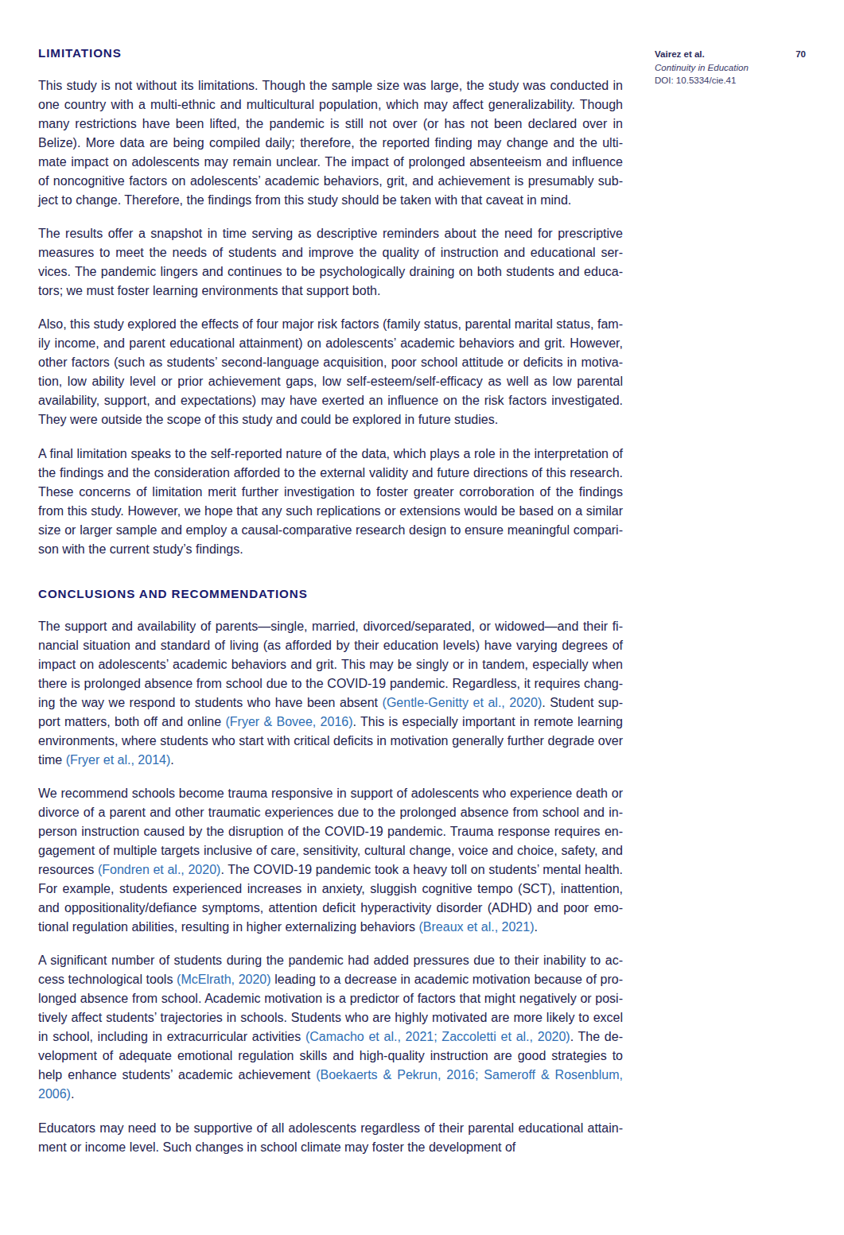Limitations
This study is not without its limitations. Though the sample size was large, the study was conducted in one country with a multi-ethnic and multicultural population, which may affect generalizability. Though many restrictions have been lifted, the pandemic is still not over (or has not been declared over in Belize). More data are being compiled daily; therefore, the reported finding may change and the ultimate impact on adolescents may remain unclear. The impact of prolonged absenteeism and influence of noncognitive factors on adolescents’ academic behaviors, grit, and achievement is presumably subject to change. Therefore, the findings from this study should be taken with that caveat in mind.
The results offer a snapshot in time serving as descriptive reminders about the need for prescriptive measures to meet the needs of students and improve the quality of instruction and educational services. The pandemic lingers and continues to be psychologically draining on both students and educators; we must foster learning environments that support both.
Also, this study explored the effects of four major risk factors (family status, parental marital status, family income, and parent educational attainment) on adolescents’ academic behaviors and grit. However, other factors (such as students’ second-language acquisition, poor school attitude or deficits in motivation, low ability level or prior achievement gaps, low self-esteem/self-efficacy as well as low parental availability, support, and expectations) may have exerted an influence on the risk factors investigated. They were outside the scope of this study and could be explored in future studies.
A final limitation speaks to the self-reported nature of the data, which plays a role in the interpretation of the findings and the consideration afforded to the external validity and future directions of this research. These concerns of limitation merit further investigation to foster greater corroboration of the findings from this study. However, we hope that any such replications or extensions would be based on a similar size or larger sample and employ a causal-comparative research design to ensure meaningful comparison with the current study’s findings.
Conclusions and Recommendations
The support and availability of parents—single, married, divorced/separated, or widowed—and their financial situation and standard of living (as afforded by their education levels) have varying degrees of impact on adolescents’ academic behaviors and grit. This may be singly or in tandem, especially when there is prolonged absence from school due to the COVID-19 pandemic. Regardless, it requires changing the way we respond to students who have been absent (Gentle-Genitty et al., 2020). Student support matters, both off and online (Fryer & Bovee, 2016). This is especially important in remote learning environments, where students who start with critical deficits in motivation generally further degrade over time (Fryer et al., 2014).
We recommend schools become trauma responsive in support of adolescents who experience death or divorce of a parent and other traumatic experiences due to the prolonged absence from school and in-person instruction caused by the disruption of the COVID-19 pandemic. Trauma response requires engagement of multiple targets inclusive of care, sensitivity, cultural change, voice and choice, safety, and resources (Fondren et al., 2020). The COVID-19 pandemic took a heavy toll on students’ mental health. For example, students experienced increases in anxiety, sluggish cognitive tempo (SCT), inattention, and oppositionality/defiance symptoms, attention deficit hyperactivity disorder (ADHD) and poor emotional regulation abilities, resulting in higher externalizing behaviors (Breaux et al., 2021).
A significant number of students during the pandemic had added pressures due to their inability to access technological tools (McElrath, 2020) leading to a decrease in academic motivation because of prolonged absence from school. Academic motivation is a predictor of factors that might negatively or positively affect students’ trajectories in schools. Students who are highly motivated are more likely to excel in school, including in extracurricular activities (Camacho et al., 2021; Zaccoletti et al., 2020). The development of adequate emotional regulation skills and high-quality instruction are good strategies to help enhance students’ academic achievement (Boekaerts & Pekrun, 2016; Sameroff & Rosenblum, 2006).
Educators may need to be supportive of all adolescents regardless of their parental educational attainment or income level. Such changes in school climate may foster the development of
Vairez et al. 70
Continuity in Education
DOI: 10.5334/cie.41